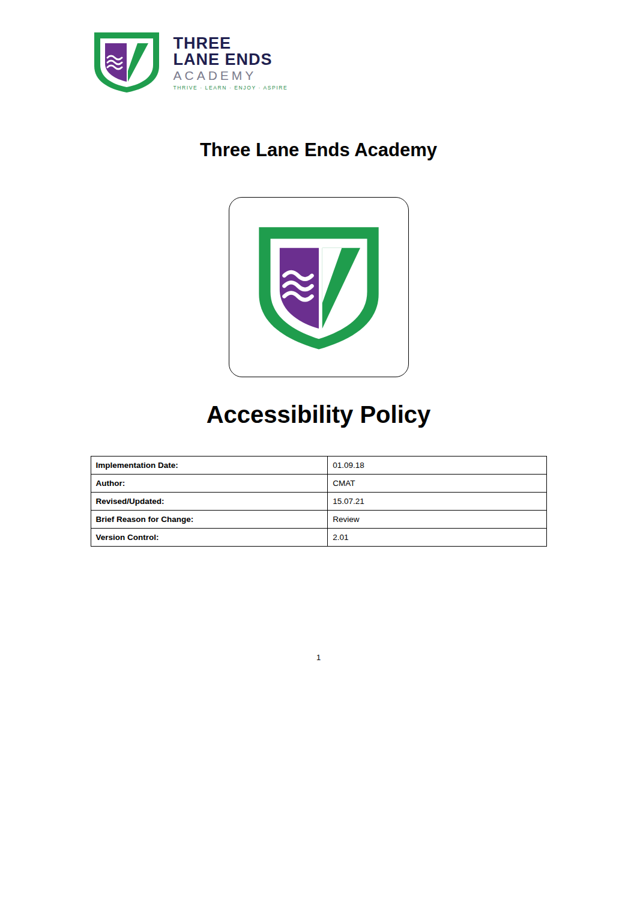THREE
LANE ENDS
ACADEMY
THRIVE · LEARN · ENJOY · ASPIRE
Three Lane Ends Academy
Accessibility Policy
| Implementation Date: | 01.09.18 |
| Author: | CMAT |
| Revised/Updated: | 15.07.21 |
| Brief Reason for Change: | Review |
| Version Control: | 2.01 |
1